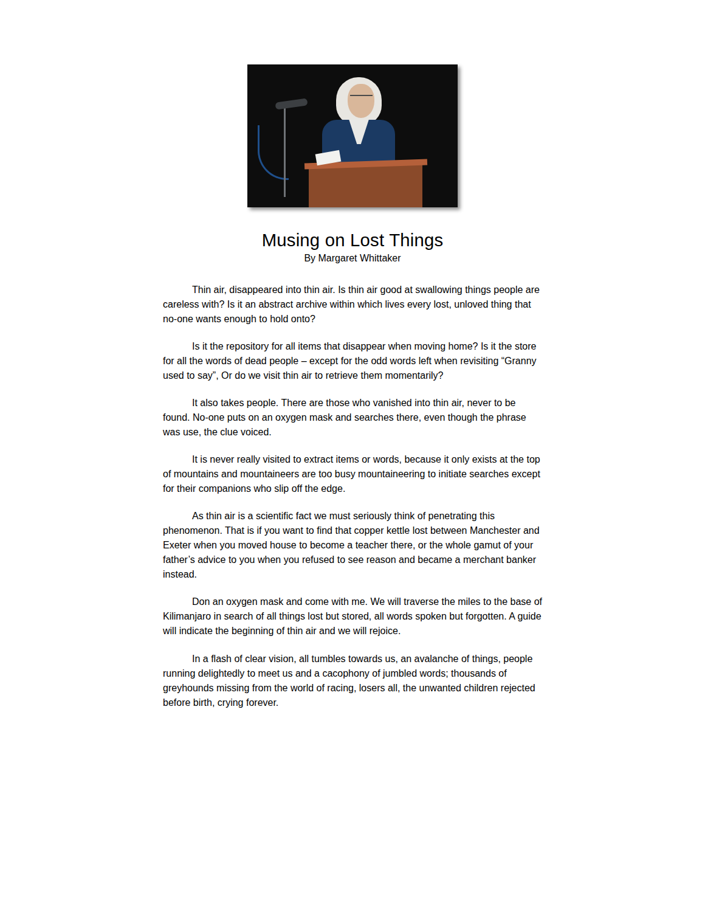Musing on Lost Things
By Margaret Whittaker
Thin air, disappeared into thin air. Is thin air good at swallowing things people are careless with? Is it an abstract archive within which lives every lost, unloved thing that no-one wants enough to hold onto?
Is it the repository for all items that disappear when moving home? Is it the store for all the words of dead people – except for the odd words left when revisiting “Granny used to say”, Or do we visit thin air to retrieve them momentarily?
It also takes people. There are those who vanished into thin air, never to be found. No-one puts on an oxygen mask and searches there, even though the phrase was use, the clue voiced.
It is never really visited to extract items or words, because it only exists at the top of mountains and mountaineers are too busy mountaineering to initiate searches except for their companions who slip off the edge.
As thin air is a scientific fact we must seriously think of penetrating this phenomenon. That is if you want to find that copper kettle lost between Manchester and Exeter when you moved house to become a teacher there, or the whole gamut of your father’s advice to you when you refused to see reason and became a merchant banker instead.
Don an oxygen mask and come with me. We will traverse the miles to the base of Kilimanjaro in search of all things lost but stored, all words spoken but forgotten. A guide will indicate the beginning of thin air and we will rejoice.
In a flash of clear vision, all tumbles towards us, an avalanche of things, people running delightedly to meet us and a cacophony of jumbled words; thousands of greyhounds missing from the world of racing, losers all, the unwanted children rejected before birth, crying forever.